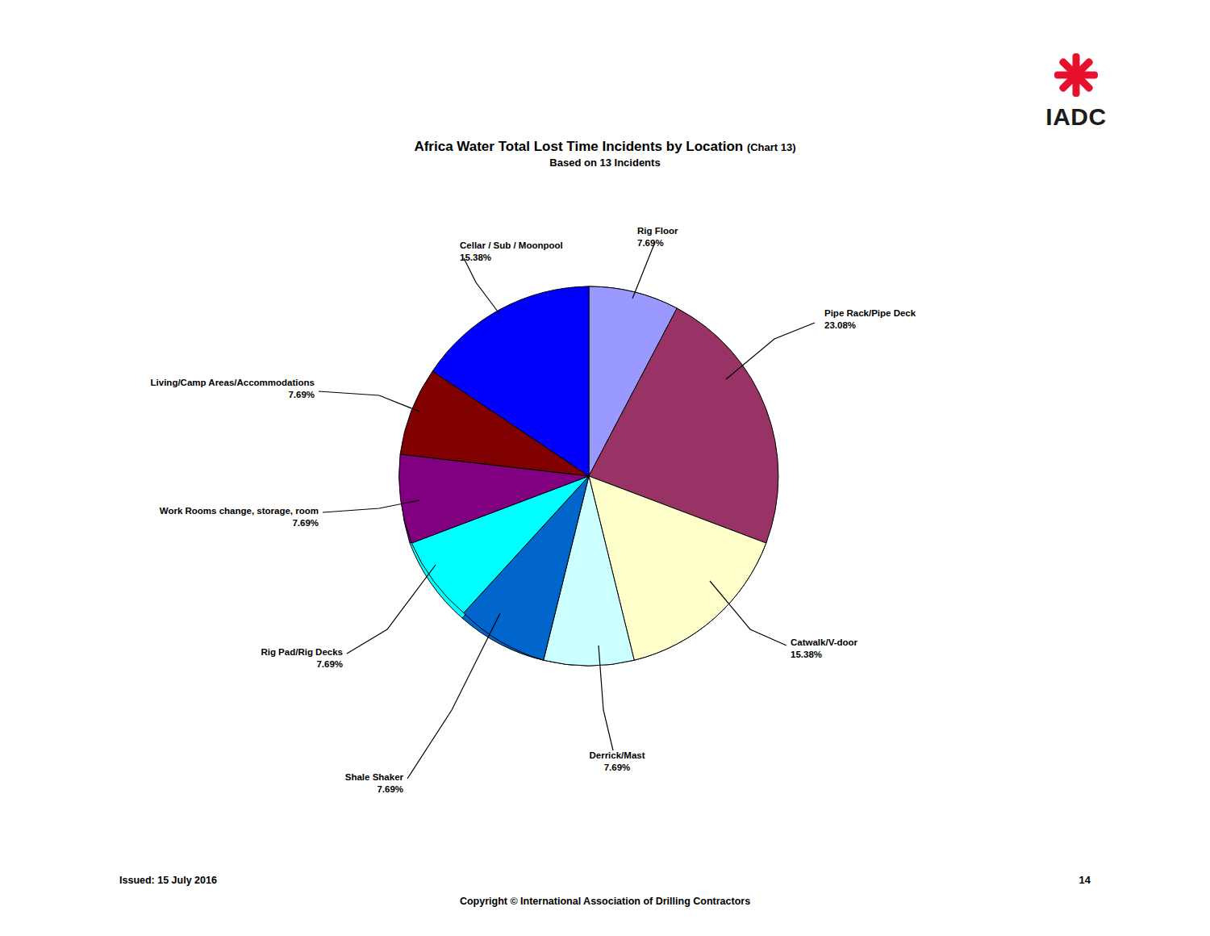IADC
Africa Water Total Lost Time Incidents by Location (Chart 13)
Based on 13 Incidents
Rig Floor 7.69% Pipe Rack/Pipe Deck 23.08% Catwalk/V-door 15.38% Derrick/Mast 7.69% Shale Shaker 7.69% Rig Pad/Rig Decks 7.69% Work Rooms change, storage, room 7.69% Living/Camp Areas/Accommodations 7.69% Cellar / Sub / Moonpool 15.38%
Issued: 15 July 2016
14
Copyright © International Association of Drilling Contractors